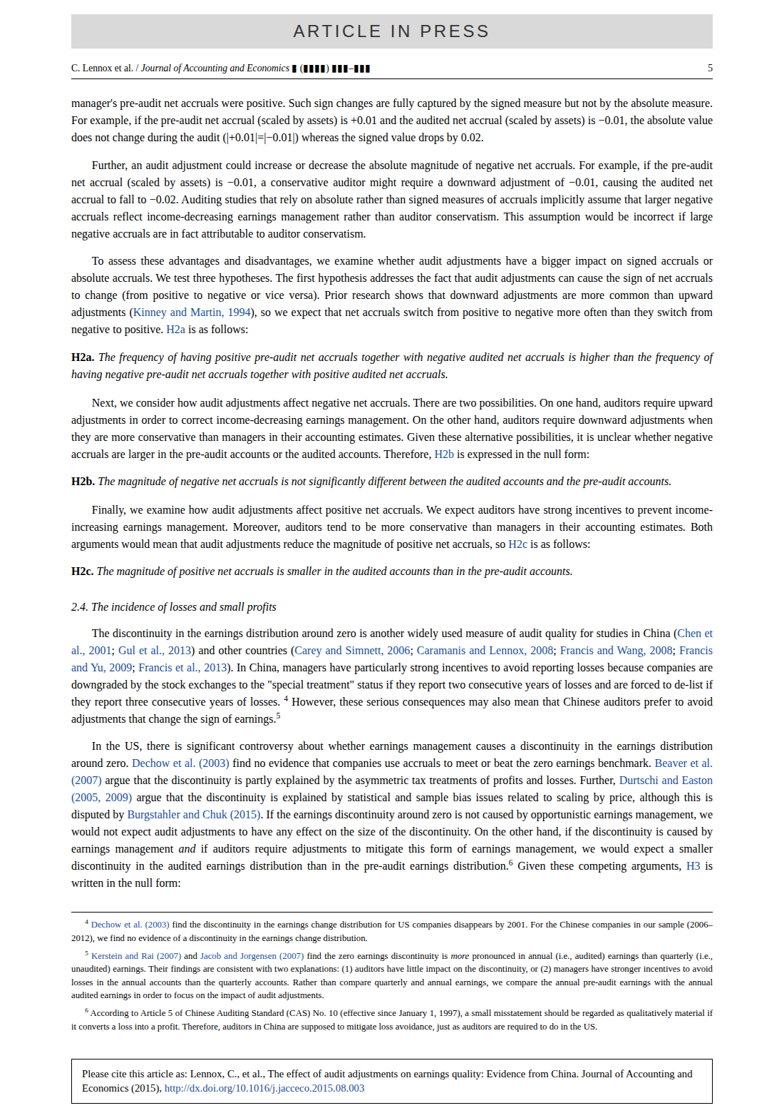ARTICLE IN PRESS
C. Lennox et al. / Journal of Accounting and Economics ▮ (▮▮▮▮) ▮▮▮–▮▮▮ 5
manager's pre-audit net accruals were positive. Such sign changes are fully captured by the signed measure but not by the absolute measure. For example, if the pre-audit net accrual (scaled by assets) is +0.01 and the audited net accrual (scaled by assets) is −0.01, the absolute value does not change during the audit (|+0.01|=|−0.01|) whereas the signed value drops by 0.02.
Further, an audit adjustment could increase or decrease the absolute magnitude of negative net accruals. For example, if the pre-audit net accrual (scaled by assets) is −0.01, a conservative auditor might require a downward adjustment of −0.01, causing the audited net accrual to fall to −0.02. Auditing studies that rely on absolute rather than signed measures of accruals implicitly assume that larger negative accruals reflect income-decreasing earnings management rather than auditor conservatism. This assumption would be incorrect if large negative accruals are in fact attributable to auditor conservatism.
To assess these advantages and disadvantages, we examine whether audit adjustments have a bigger impact on signed accruals or absolute accruals. We test three hypotheses. The first hypothesis addresses the fact that audit adjustments can cause the sign of net accruals to change (from positive to negative or vice versa). Prior research shows that downward adjustments are more common than upward adjustments (Kinney and Martin, 1994), so we expect that net accruals switch from positive to negative more often than they switch from negative to positive. H2a is as follows:
H2a. The frequency of having positive pre-audit net accruals together with negative audited net accruals is higher than the frequency of having negative pre-audit net accruals together with positive audited net accruals.
Next, we consider how audit adjustments affect negative net accruals. There are two possibilities. On one hand, auditors require upward adjustments in order to correct income-decreasing earnings management. On the other hand, auditors require downward adjustments when they are more conservative than managers in their accounting estimates. Given these alternative possibilities, it is unclear whether negative accruals are larger in the pre-audit accounts or the audited accounts. Therefore, H2b is expressed in the null form:
H2b. The magnitude of negative net accruals is not significantly different between the audited accounts and the pre-audit accounts.
Finally, we examine how audit adjustments affect positive net accruals. We expect auditors have strong incentives to prevent income-increasing earnings management. Moreover, auditors tend to be more conservative than managers in their accounting estimates. Both arguments would mean that audit adjustments reduce the magnitude of positive net accruals, so H2c is as follows:
H2c. The magnitude of positive net accruals is smaller in the audited accounts than in the pre-audit accounts.
2.4. The incidence of losses and small profits
The discontinuity in the earnings distribution around zero is another widely used measure of audit quality for studies in China (Chen et al., 2001; Gul et al., 2013) and other countries (Carey and Simnett, 2006; Caramanis and Lennox, 2008; Francis and Wang, 2008; Francis and Yu, 2009; Francis et al., 2013). In China, managers have particularly strong incentives to avoid reporting losses because companies are downgraded by the stock exchanges to the "special treatment" status if they report two consecutive years of losses and are forced to de-list if they report three consecutive years of losses. 4 However, these serious consequences may also mean that Chinese auditors prefer to avoid adjustments that change the sign of earnings.5
In the US, there is significant controversy about whether earnings management causes a discontinuity in the earnings distribution around zero. Dechow et al. (2003) find no evidence that companies use accruals to meet or beat the zero earnings benchmark. Beaver et al. (2007) argue that the discontinuity is partly explained by the asymmetric tax treatments of profits and losses. Further, Durtschi and Easton (2005, 2009) argue that the discontinuity is explained by statistical and sample bias issues related to scaling by price, although this is disputed by Burgstahler and Chuk (2015). If the earnings discontinuity around zero is not caused by opportunistic earnings management, we would not expect audit adjustments to have any effect on the size of the discontinuity. On the other hand, if the discontinuity is caused by earnings management and if auditors require adjustments to mitigate this form of earnings management, we would expect a smaller discontinuity in the audited earnings distribution than in the pre-audit earnings distribution.6 Given these competing arguments, H3 is written in the null form:
4 Dechow et al. (2003) find the discontinuity in the earnings change distribution for US companies disappears by 2001. For the Chinese companies in our sample (2006–2012), we find no evidence of a discontinuity in the earnings change distribution.
5 Kerstein and Rai (2007) and Jacob and Jorgensen (2007) find the zero earnings discontinuity is more pronounced in annual (i.e., audited) earnings than quarterly (i.e., unaudited) earnings. Their findings are consistent with two explanations: (1) auditors have little impact on the discontinuity, or (2) managers have stronger incentives to avoid losses in the annual accounts than the quarterly accounts. Rather than compare quarterly and annual earnings, we compare the annual pre-audit earnings with the annual audited earnings in order to focus on the impact of audit adjustments.
6 According to Article 5 of Chinese Auditing Standard (CAS) No. 10 (effective since January 1, 1997), a small misstatement should be regarded as qualitatively material if it converts a loss into a profit. Therefore, auditors in China are supposed to mitigate loss avoidance, just as auditors are required to do in the US.
Please cite this article as: Lennox, C., et al., The effect of audit adjustments on earnings quality: Evidence from China. Journal of Accounting and Economics (2015), http://dx.doi.org/10.1016/j.jacceco.2015.08.003